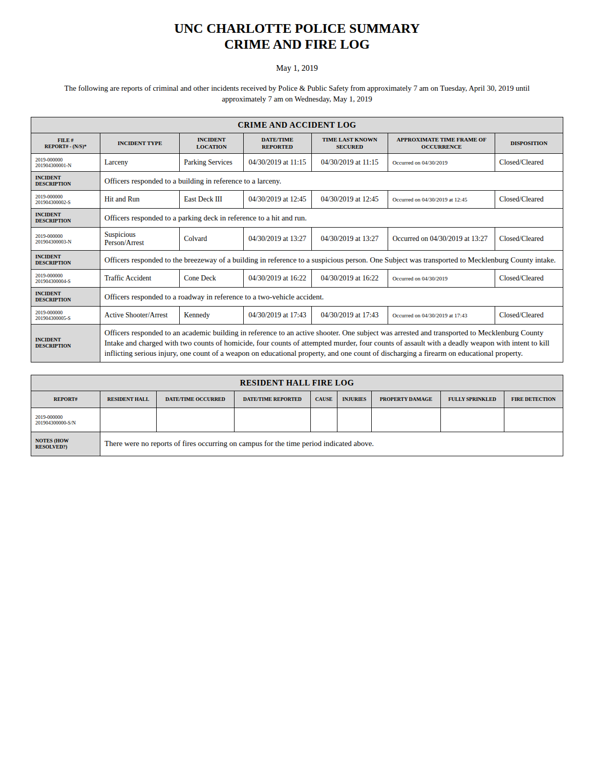UNC CHARLOTTE POLICE SUMMARY
CRIME AND FIRE LOG
May 1, 2019
The following are reports of criminal and other incidents received by Police & Public Safety from approximately 7 am on Tuesday, April 30, 2019 until approximately 7 am on Wednesday, May 1, 2019
CRIME AND ACCIDENT LOG
| FILE # REPORT# - (N/S)* | INCIDENT TYPE | INCIDENT LOCATION | DATE/TIME REPORTED | TIME LAST KNOWN SECURED | APPROXIMATE TIME FRAME OF OCCURRENCE | DISPOSITION |
| --- | --- | --- | --- | --- | --- | --- |
| 2019-000000 201904300001-N | Larceny | Parking Services | 04/30/2019 at 11:15 | 04/30/2019 at 11:15 | Occurred on 04/30/2019 | Closed/Cleared |
| INCIDENT DESCRIPTION | Officers responded to a building in reference to a larceny. |
| 2019-000000 201904300002-S | Hit and Run | East Deck III | 04/30/2019 at 12:45 | 04/30/2019 at 12:45 | Occurred on 04/30/2019 at 12:45 | Closed/Cleared |
| INCIDENT DESCRIPTION | Officers responded to a parking deck in reference to a hit and run. |
| 2019-000000 201904300003-N | Suspicious Person/Arrest | Colvard | 04/30/2019 at 13:27 | 04/30/2019 at 13:27 | Occurred on 04/30/2019 at 13:27 | Closed/Cleared |
| INCIDENT DESCRIPTION | Officers responded to the breezeway of a building in reference to a suspicious person. One Subject was transported to Mecklenburg County intake. |
| 2019-000000 201904300004-S | Traffic Accident | Cone Deck | 04/30/2019 at 16:22 | 04/30/2019 at 16:22 | Occurred on 04/30/2019 | Closed/Cleared |
| INCIDENT DESCRIPTION | Officers responded to a roadway in reference to a two-vehicle accident. |
| 2019-000000 201904300005-S | Active Shooter/Arrest | Kennedy | 04/30/2019 at 17:43 | 04/30/2019 at 17:43 | Occurred on 04/30/2019 at 17:43 | Closed/Cleared |
| INCIDENT DESCRIPTION | Officers responded to an academic building in reference to an active shooter. One subject was arrested and transported to Mecklenburg County Intake and charged with two counts of homicide, four counts of attempted murder, four counts of assault with a deadly weapon with intent to kill inflicting serious injury, one count of a weapon on educational property, and one count of discharging a firearm on educational property. |
RESIDENT HALL FIRE LOG
| REPORT# | RESIDENT HALL | DATE/TIME OCCURRED | DATE/TIME REPORTED | CAUSE | INJURIES | PROPERTY DAMAGE | FULLY SPRINKLED | FIRE DETECTION |
| --- | --- | --- | --- | --- | --- | --- | --- | --- |
| 2019-000000 201904300000-S/N | | | | | | | | |
| NOTES (HOW RESOLVED?) | There were no reports of fires occurring on campus for the time period indicated above. |